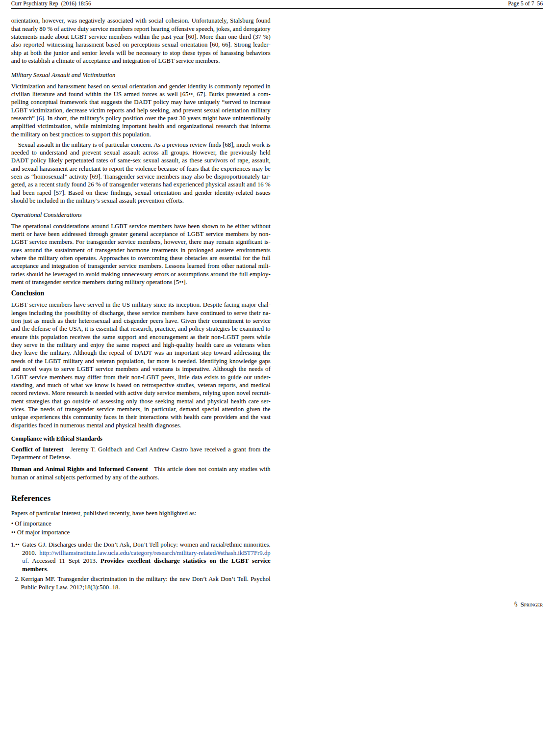Curr Psychiatry Rep (2016) 18:56
Page 5 of 7 56
orientation, however, was negatively associated with social cohesion. Unfortunately, Stalsburg found that nearly 80 % of active duty service members report hearing offensive speech, jokes, and derogatory statements made about LGBT service members within the past year [60]. More than one-third (37 %) also reported witnessing harassment based on perceptions sexual orientation [60, 66]. Strong leadership at both the junior and senior levels will be necessary to stop these types of harassing behaviors and to establish a climate of acceptance and integration of LGBT service members.
Military Sexual Assault and Victimization
Victimization and harassment based on sexual orientation and gender identity is commonly reported in civilian literature and found within the US armed forces as well [65••, 67]. Burks presented a compelling conceptual framework that suggests the DADT policy may have uniquely “served to increase LGBT victimization, decrease victim reports and help seeking, and prevent sexual orientation military research” [6]. In short, the military’s policy position over the past 30 years might have unintentionally amplified victimization, while minimizing important health and organizational research that informs the military on best practices to support this population.
Sexual assault in the military is of particular concern. As a previous review finds [68], much work is needed to understand and prevent sexual assault across all groups. However, the previously held DADT policy likely perpetuated rates of same-sex sexual assault, as these survivors of rape, assault, and sexual harassment are reluctant to report the violence because of fears that the experiences may be seen as “homosexual” activity [69]. Transgender service members may also be disproportionately targeted, as a recent study found 26 % of transgender veterans had experienced physical assault and 16 % had been raped [57]. Based on these findings, sexual orientation and gender identity-related issues should be included in the military’s sexual assault prevention efforts.
Operational Considerations
The operational considerations around LGBT service members have been shown to be either without merit or have been addressed through greater general acceptance of LGBT service members by non-LGBT service members. For transgender service members, however, there may remain significant issues around the sustainment of transgender hormone treatments in prolonged austere environments where the military often operates. Approaches to overcoming these obstacles are essential for the full acceptance and integration of transgender service members. Lessons learned from other national militaries should be leveraged to avoid making unnecessary errors or assumptions around the full employment of transgender service members during military operations [5••].
Conclusion
LGBT service members have served in the US military since its inception. Despite facing major challenges including the possibility of discharge, these service members have continued to serve their nation just as much as their heterosexual and cisgender peers have. Given their commitment to service and the defense of the USA, it is essential that research, practice, and policy strategies be examined to ensure this population receives the same support and encouragement as their non-LGBT peers while they serve in the military and enjoy the same respect and high-quality health care as veterans when they leave the military. Although the repeal of DADT was an important step toward addressing the needs of the LGBT military and veteran population, far more is needed. Identifying knowledge gaps and novel ways to serve LGBT service members and veterans is imperative. Although the needs of LGBT service members may differ from their non-LGBT peers, little data exists to guide our understanding, and much of what we know is based on retrospective studies, veteran reports, and medical record reviews. More research is needed with active duty service members, relying upon novel recruitment strategies that go outside of assessing only those seeking mental and physical health care services. The needs of transgender service members, in particular, demand special attention given the unique experiences this community faces in their interactions with health care providers and the vast disparities faced in numerous mental and physical health diagnoses.
Compliance with Ethical Standards
Conflict of Interest Jeremy T. Goldbach and Carl Andrew Castro have received a grant from the Department of Defense.
Human and Animal Rights and Informed Consent This article does not contain any studies with human or animal subjects performed by any of the authors.
References
Papers of particular interest, published recently, have been highlighted as:
Of importance
Of major importance
Gates GJ. Discharges under the Don’t Ask, Don’t Tell policy: women and racial/ethnic minorities. 2010. http://williamsinstitute.law.ucla.edu/category/research/military-related/#sthash.ikBT7Fr9.dpuf. Accessed 11 Sept 2013. Provides excellent discharge statistics on the LGBT service members.
Kerrigan MF. Transgender discrimination in the military: the new Don’t Ask Don’t Tell. Psychol Public Policy Law. 2012;18(3):500–18.
∂ Springer